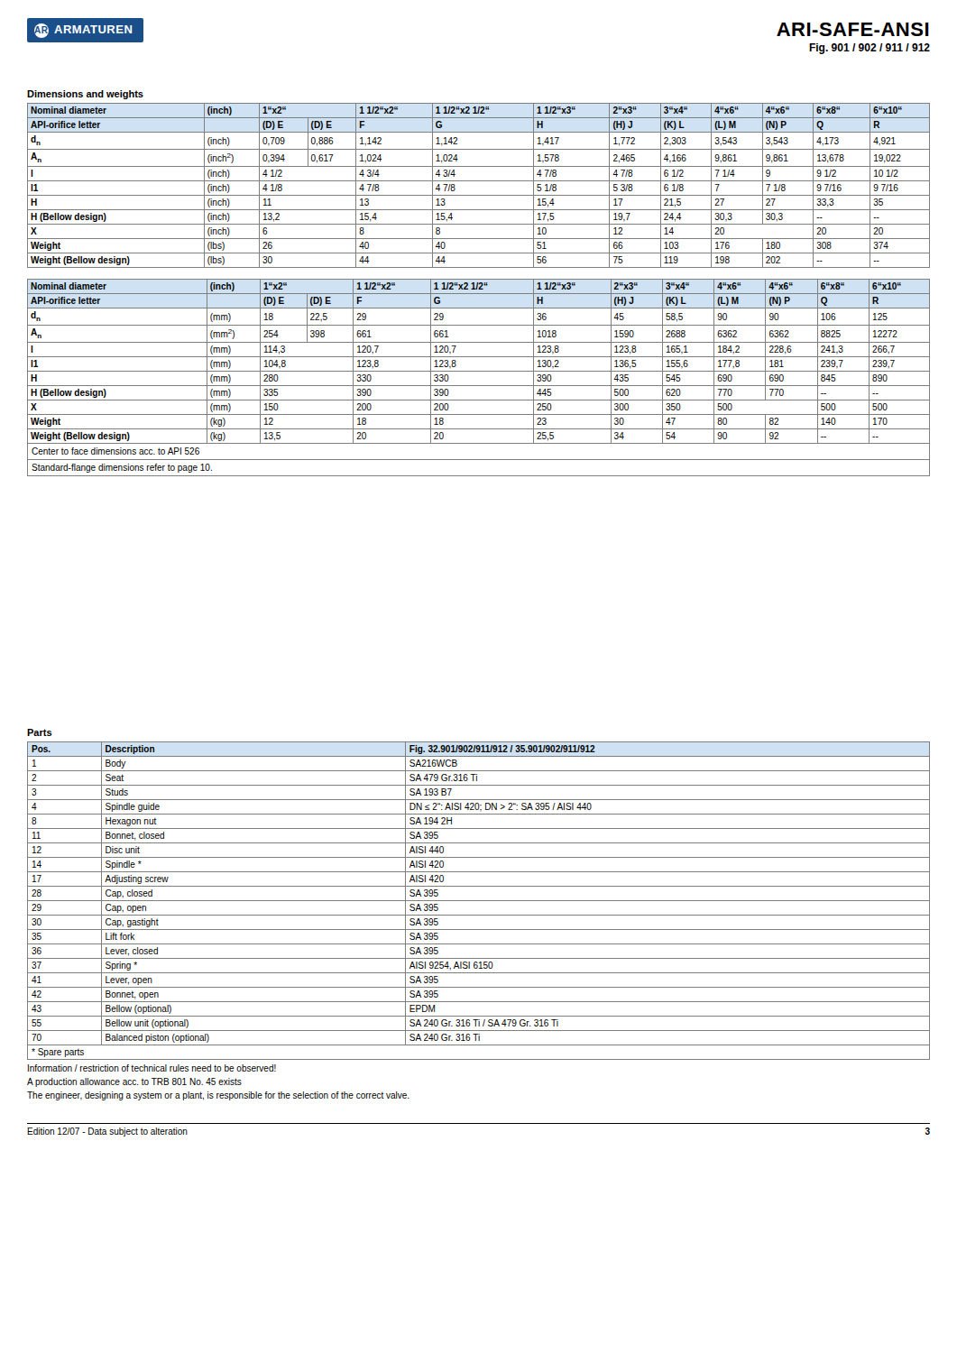ARIARMATUREN
ARI-SAFE-ANSI
Fig. 901 / 902 / 911 / 912
Dimensions and weights
| Nominal diameter | (inch) | 1“x2“ | 1 1/2“x2“ | 1 1/2“x2 1/2“ | 1 1/2“x3“ | 2“x3“ | 3“x4“ | 4“x6“ | 4“x6“ | 6“x8“ | 6“x10“ |
| --- | --- | --- | --- | --- | --- | --- | --- | --- | --- | --- | --- |
| API-orifice letter | | (D) E | (D) E | F | G | H | (H) J | (K) L | (L) M | (N) P | Q | R |
| d n | (inch) | 0,709 | 0,886 | 1,142 | 1,142 | 1,417 | 1,772 | 2,303 | 3,543 | 3,543 | 4,173 | 4,921 |
| A n | (inch 2 ) | 0,394 | 0,617 | 1,024 | 1,024 | 1,578 | 2,465 | 4,166 | 9,861 | 9,861 | 13,678 | 19,022 |
| l | (inch) | 4 1/2 | 4 3/4 | 4 3/4 | 4 7/8 | 4 7/8 | 6 1/2 | 7 1/4 | 9 | 9 1/2 | 10 1/2 |
| l1 | (inch) | 4 1/8 | 4 7/8 | 4 7/8 | 5 1/8 | 5 3/8 | 6 1/8 | 7 | 7 1/8 | 9 7/16 | 9 7/16 |
| H | (inch) | 11 | 13 | 13 | 15,4 | 17 | 21,5 | 27 | 27 | 33,3 | 35 |
| H (Bellow design) | (inch) | 13,2 | 15,4 | 15,4 | 17,5 | 19,7 | 24,4 | 30,3 | 30,3 | -- | -- |
| X | (inch) | 6 | 8 | 8 | 10 | 12 | 14 | 20 | 20 | 20 |
| Weight | (lbs) | 26 | 40 | 40 | 51 | 66 | 103 | 176 | 180 | 308 | 374 |
| Weight (Bellow design) | (lbs) | 30 | 44 | 44 | 56 | 75 | 119 | 198 | 202 | -- | -- |
| Nominal diameter | (inch) | 1“x2“ | 1 1/2“x2“ | 1 1/2“x2 1/2“ | 1 1/2“x3“ | 2“x3“ | 3“x4“ | 4“x6“ | 4“x6“ | 6“x8“ | 6“x10“ |
| --- | --- | --- | --- | --- | --- | --- | --- | --- | --- | --- | --- |
| API-orifice letter | | (D) E | (D) E | F | G | H | (H) J | (K) L | (L) M | (N) P | Q | R |
| d n | (mm) | 18 | 22,5 | 29 | 29 | 36 | 45 | 58,5 | 90 | 90 | 106 | 125 |
| A n | (mm 2 ) | 254 | 398 | 661 | 661 | 1018 | 1590 | 2688 | 6362 | 6362 | 8825 | 12272 |
| l | (mm) | 114,3 | 120,7 | 120,7 | 123,8 | 123,8 | 165,1 | 184,2 | 228,6 | 241,3 | 266,7 |
| l1 | (mm) | 104,8 | 123,8 | 123,8 | 130,2 | 136,5 | 155,6 | 177,8 | 181 | 239,7 | 239,7 |
| H | (mm) | 280 | 330 | 330 | 390 | 435 | 545 | 690 | 690 | 845 | 890 |
| H (Bellow design) | (mm) | 335 | 390 | 390 | 445 | 500 | 620 | 770 | 770 | -- | -- |
| X | (mm) | 150 | 200 | 200 | 250 | 300 | 350 | 500 | 500 | 500 |
| Weight | (kg) | 12 | 18 | 18 | 23 | 30 | 47 | 80 | 82 | 140 | 170 |
| Weight (Bellow design) | (kg) | 13,5 | 20 | 20 | 25,5 | 34 | 54 | 90 | 92 | -- | -- |
| Center to face dimensions acc. to API 526 |
| Standard-flange dimensions refer to page 10. |
Parts
| Pos. | Description | Fig. 32.901/902/911/912 / 35.901/902/911/912 |
| --- | --- | --- |
| 1 | Body | SA216WCB |
| 2 | Seat | SA 479 Gr.316 Ti |
| 3 | Studs | SA 193 B7 |
| 4 | Spindle guide | DN ≤ 2“: AISI 420; DN > 2“: SA 395 / AISI 440 |
| 8 | Hexagon nut | SA 194 2H |
| 11 | Bonnet, closed | SA 395 |
| 12 | Disc unit | AISI 440 |
| 14 | Spindle * | AISI 420 |
| 17 | Adjusting screw | AISI 420 |
| 28 | Cap, closed | SA 395 |
| 29 | Cap, open | SA 395 |
| 30 | Cap, gastight | SA 395 |
| 35 | Lift fork | SA 395 |
| 36 | Lever, closed | SA 395 |
| 37 | Spring * | AISI 9254, AISI 6150 |
| 41 | Lever, open | SA 395 |
| 42 | Bonnet, open | SA 395 |
| 43 | Bellow (optional) | EPDM |
| 55 | Bellow unit (optional) | SA 240 Gr. 316 Ti / SA 479 Gr. 316 Ti |
| 70 | Balanced piston (optional) | SA 240 Gr. 316 Ti |
| * Spare parts |
Information / restriction of technical rules need to be observed!
A production allowance acc. to TRB 801 No. 45 exists
The engineer, designing a system or a plant, is responsible for the selection of the correct valve.
Edition 12/07 - Data subject to alteration 3